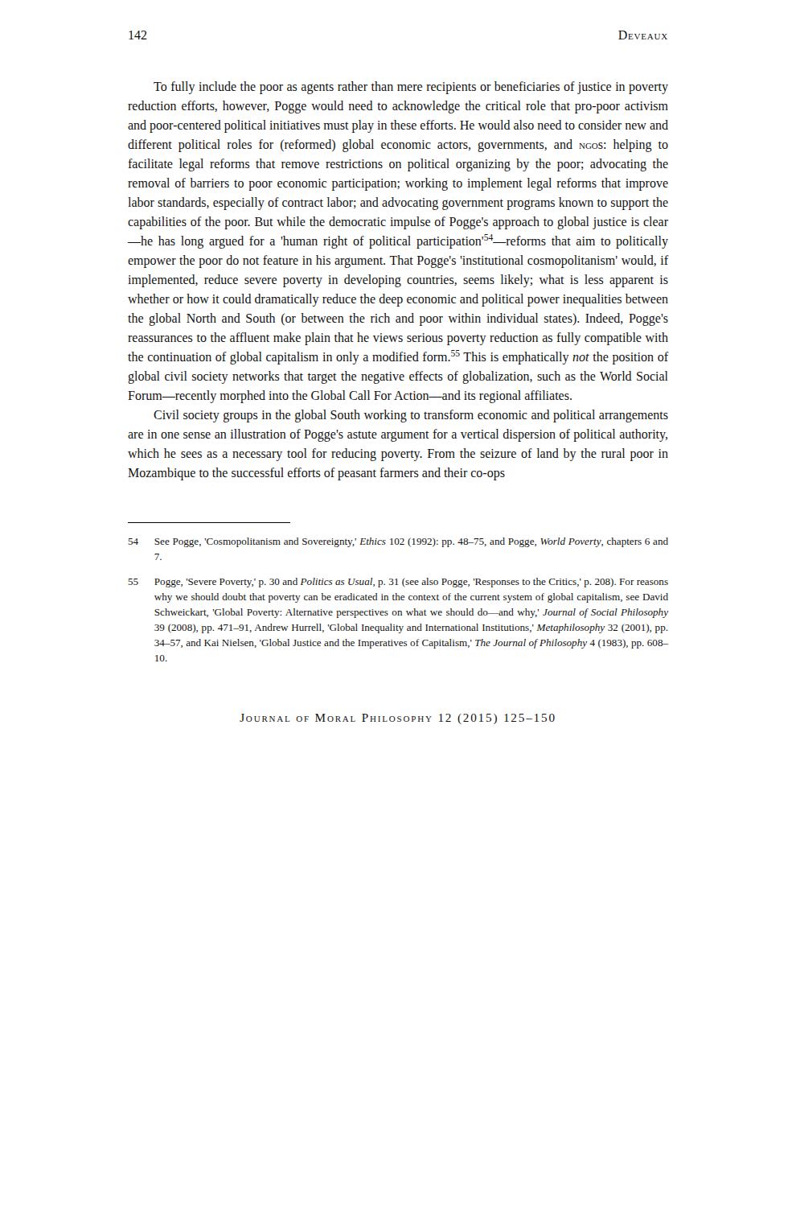142 Deveaux
To fully include the poor as agents rather than mere recipients or beneficiaries of justice in poverty reduction efforts, however, Pogge would need to acknowledge the critical role that pro-poor activism and poor-centered political initiatives must play in these efforts. He would also need to consider new and different political roles for (reformed) global economic actors, governments, and ngos: helping to facilitate legal reforms that remove restrictions on political organizing by the poor; advocating the removal of barriers to poor economic participation; working to implement legal reforms that improve labor standards, especially of contract labor; and advocating government programs known to support the capabilities of the poor. But while the democratic impulse of Pogge's approach to global justice is clear—he has long argued for a 'human right of political participation'54—reforms that aim to politically empower the poor do not feature in his argument. That Pogge's 'institutional cosmopolitanism' would, if implemented, reduce severe poverty in developing countries, seems likely; what is less apparent is whether or how it could dramatically reduce the deep economic and political power inequalities between the global North and South (or between the rich and poor within individual states). Indeed, Pogge's reassurances to the affluent make plain that he views serious poverty reduction as fully compatible with the continuation of global capitalism in only a modified form.55 This is emphatically not the position of global civil society networks that target the negative effects of globalization, such as the World Social Forum—recently morphed into the Global Call For Action—and its regional affiliates.
Civil society groups in the global South working to transform economic and political arrangements are in one sense an illustration of Pogge's astute argument for a vertical dispersion of political authority, which he sees as a necessary tool for reducing poverty. From the seizure of land by the rural poor in Mozambique to the successful efforts of peasant farmers and their co-ops
54 See Pogge, 'Cosmopolitanism and Sovereignty,' Ethics 102 (1992): pp. 48–75, and Pogge, World Poverty, chapters 6 and 7.
55 Pogge, 'Severe Poverty,' p. 30 and Politics as Usual, p. 31 (see also Pogge, 'Responses to the Critics,' p. 208). For reasons why we should doubt that poverty can be eradicated in the context of the current system of global capitalism, see David Schweickart, 'Global Poverty: Alternative perspectives on what we should do—and why,' Journal of Social Philosophy 39 (2008), pp. 471–91, Andrew Hurrell, 'Global Inequality and International Institutions,' Metaphilosophy 32 (2001), pp. 34–57, and Kai Nielsen, 'Global Justice and the Imperatives of Capitalism,' The Journal of Philosophy 4 (1983), pp. 608–10.
Journal of Moral Philosophy 12 (2015) 125–150